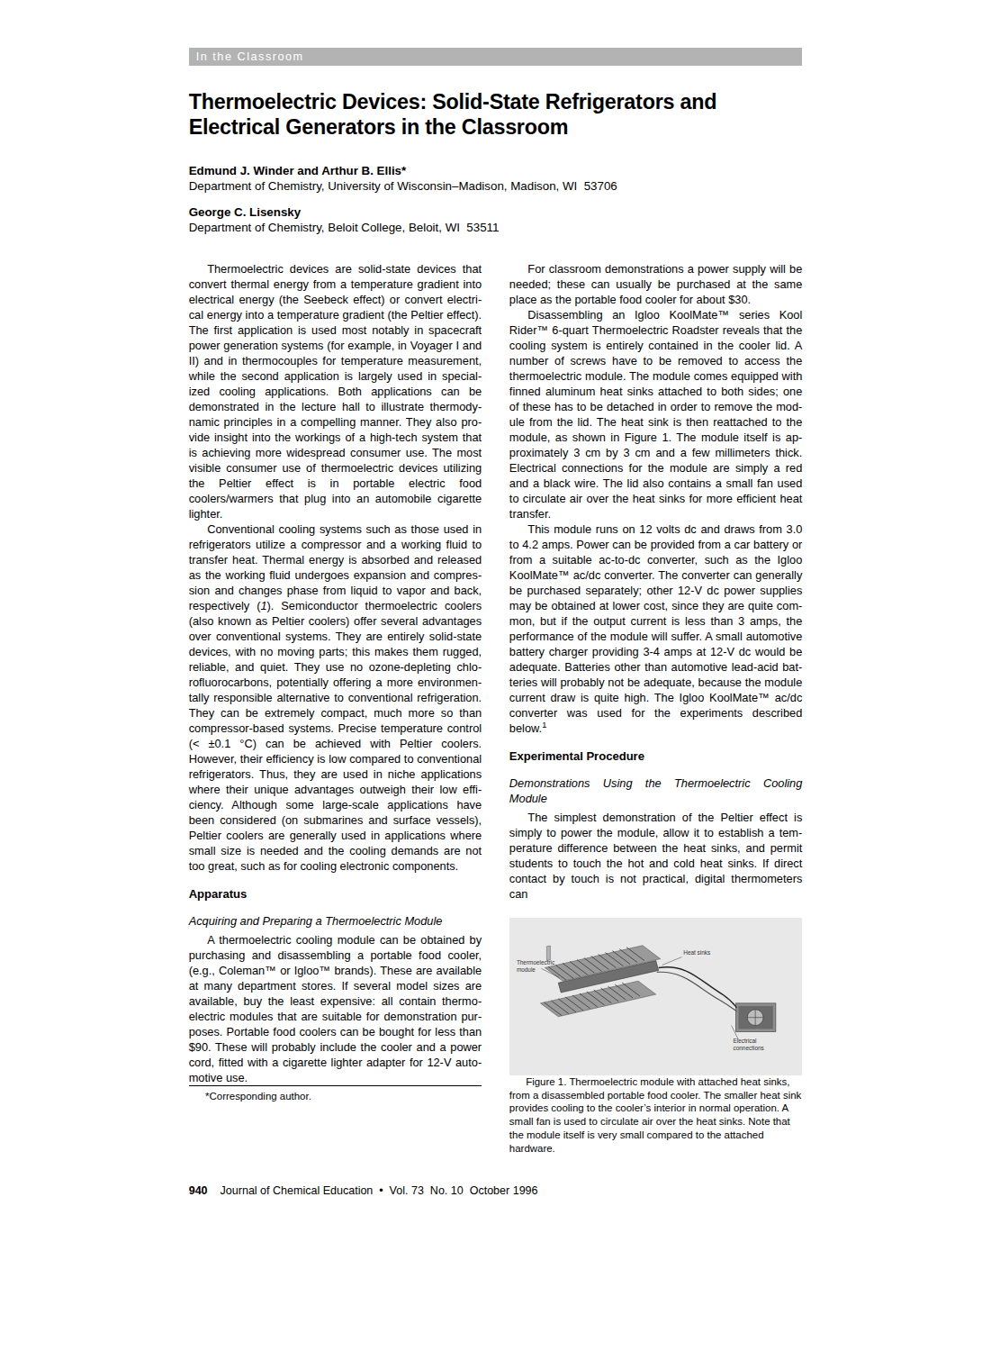In the Classroom
Thermoelectric Devices: Solid-State Refrigerators and Electrical Generators in the Classroom
Edmund J. Winder and Arthur B. Ellis*
Department of Chemistry, University of Wisconsin–Madison, Madison, WI 53706
George C. Lisensky
Department of Chemistry, Beloit College, Beloit, WI 53511
Thermoelectric devices are solid-state devices that convert thermal energy from a temperature gradient into electrical energy (the Seebeck effect) or convert electrical energy into a temperature gradient (the Peltier effect). The first application is used most notably in spacecraft power generation systems (for example, in Voyager I and II) and in thermocouples for temperature measurement, while the second application is largely used in specialized cooling applications. Both applications can be demonstrated in the lecture hall to illustrate thermodynamic principles in a compelling manner. They also provide insight into the workings of a high-tech system that is achieving more widespread consumer use. The most visible consumer use of thermoelectric devices utilizing the Peltier effect is in portable electric food coolers/warmers that plug into an automobile cigarette lighter.
Conventional cooling systems such as those used in refrigerators utilize a compressor and a working fluid to transfer heat. Thermal energy is absorbed and released as the working fluid undergoes expansion and compression and changes phase from liquid to vapor and back, respectively (1). Semiconductor thermoelectric coolers (also known as Peltier coolers) offer several advantages over conventional systems. They are entirely solid-state devices, with no moving parts; this makes them rugged, reliable, and quiet. They use no ozone-depleting chlorofluorocarbons, potentially offering a more environmentally responsible alternative to conventional refrigeration. They can be extremely compact, much more so than compressor-based systems. Precise temperature control (< ±0.1 °C) can be achieved with Peltier coolers. However, their efficiency is low compared to conventional refrigerators. Thus, they are used in niche applications where their unique advantages outweigh their low efficiency. Although some large-scale applications have been considered (on submarines and surface vessels), Peltier coolers are generally used in applications where small size is needed and the cooling demands are not too great, such as for cooling electronic components.
Apparatus
Acquiring and Preparing a Thermoelectric Module
A thermoelectric cooling module can be obtained by purchasing and disassembling a portable food cooler, (e.g., Coleman™ or Igloo™ brands). These are available at many department stores. If several model sizes are available, buy the least expensive: all contain thermoelectric modules that are suitable for demonstration purposes. Portable food coolers can be bought for less than $90. These will probably include the cooler and a power cord, fitted with a cigarette lighter adapter for 12-V automotive use.
*Corresponding author.
For classroom demonstrations a power supply will be needed; these can usually be purchased at the same place as the portable food cooler for about $30.
Disassembling an Igloo KoolMate™ series Kool Rider™ 6-quart Thermoelectric Roadster reveals that the cooling system is entirely contained in the cooler lid. A number of screws have to be removed to access the thermoelectric module. The module comes equipped with finned aluminum heat sinks attached to both sides; one of these has to be detached in order to remove the module from the lid. The heat sink is then reattached to the module, as shown in Figure 1. The module itself is approximately 3 cm by 3 cm and a few millimeters thick. Electrical connections for the module are simply a red and a black wire. The lid also contains a small fan used to circulate air over the heat sinks for more efficient heat transfer.
This module runs on 12 volts dc and draws from 3.0 to 4.2 amps. Power can be provided from a car battery or from a suitable ac-to-dc converter, such as the Igloo KoolMate™ ac/dc converter. The converter can generally be purchased separately; other 12-V dc power supplies may be obtained at lower cost, since they are quite common, but if the output current is less than 3 amps, the performance of the module will suffer. A small automotive battery charger providing 3-4 amps at 12-V dc would be adequate. Batteries other than automotive lead-acid batteries will probably not be adequate, because the module current draw is quite high. The Igloo KoolMate™ ac/dc converter was used for the experiments described below.1
Experimental Procedure
Demonstrations Using the Thermoelectric Cooling Module
The simplest demonstration of the Peltier effect is simply to power the module, allow it to establish a temperature difference between the heat sinks, and permit students to touch the hot and cold heat sinks. If direct contact by touch is not practical, digital thermometers can
Thermoelectric module Heat sinks Electrical connections
Figure 1. Thermoelectric module with attached heat sinks, from a disassembled portable food cooler. The smaller heat sink provides cooling to the cooler’s interior in normal operation. A small fan is used to circulate air over the heat sinks. Note that the module itself is very small compared to the attached hardware.
940 Journal of Chemical Education • Vol. 73 No. 10 October 1996